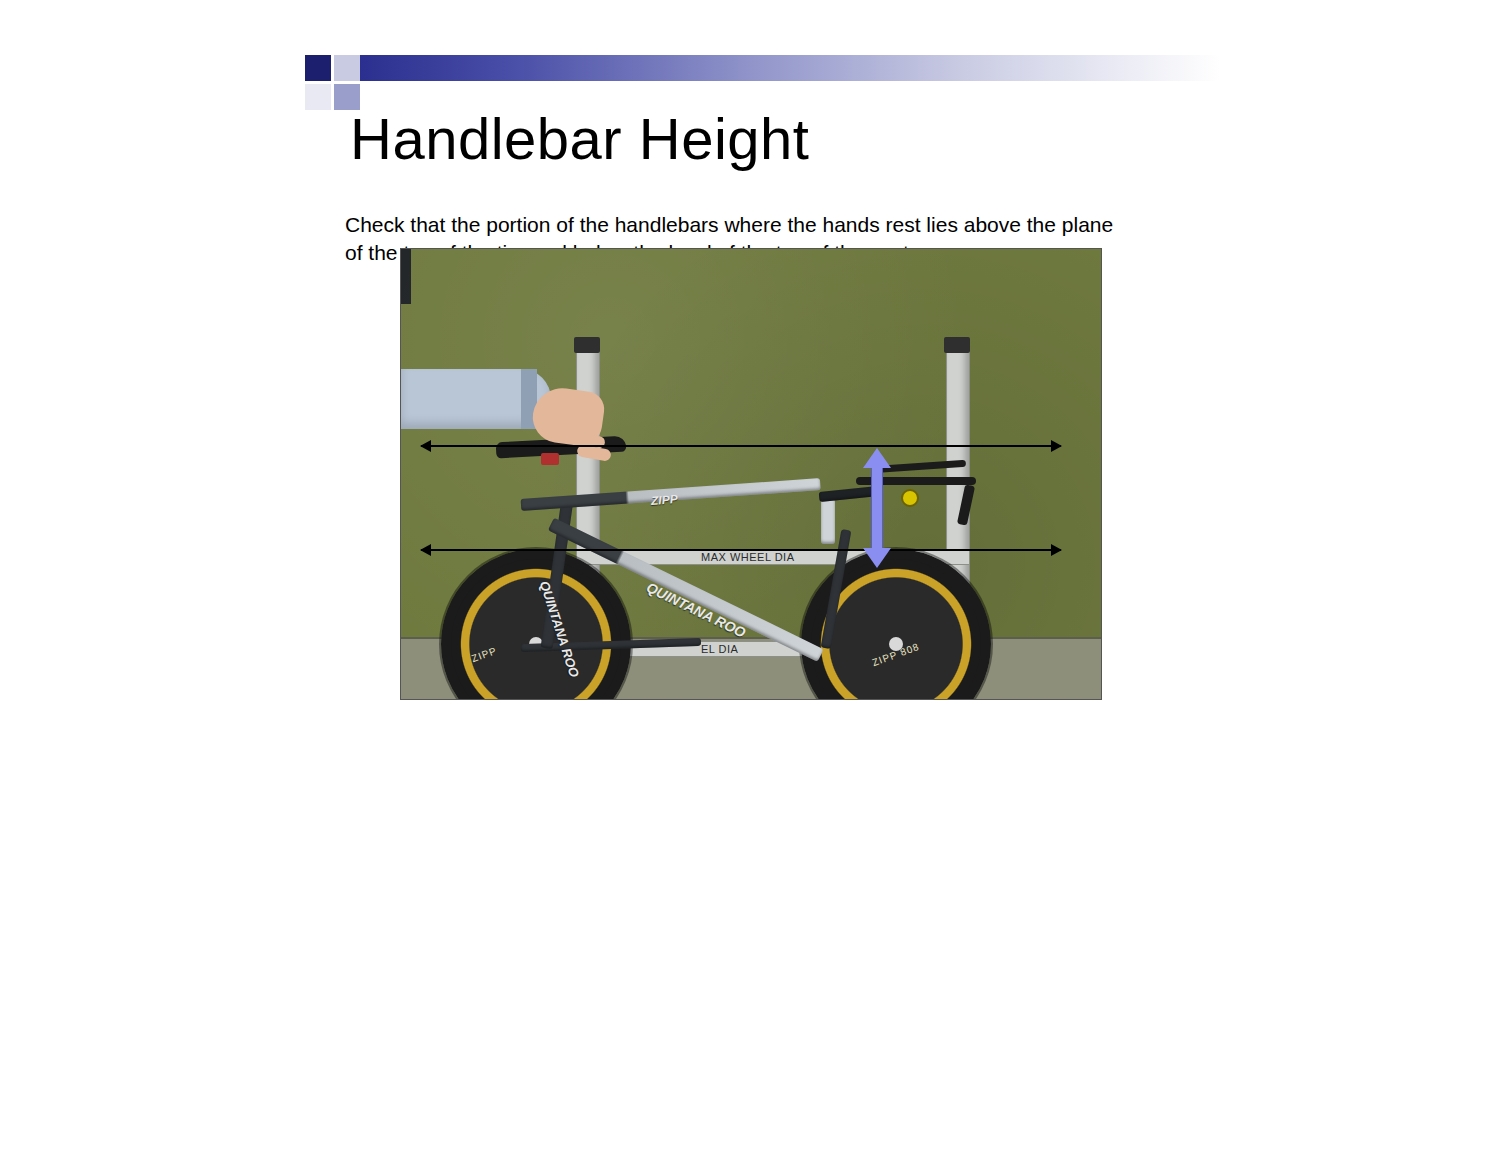Handlebar Height
Check that the portion of the handlebars where the hands rest lies above the plane of the top of the tire and below the level of the top of the seat.
MAX WHEEL DIA
EL DIA
ZIPP
ZIPP 808
QUINTANA ROO
QUINTANA ROO
ZIPP